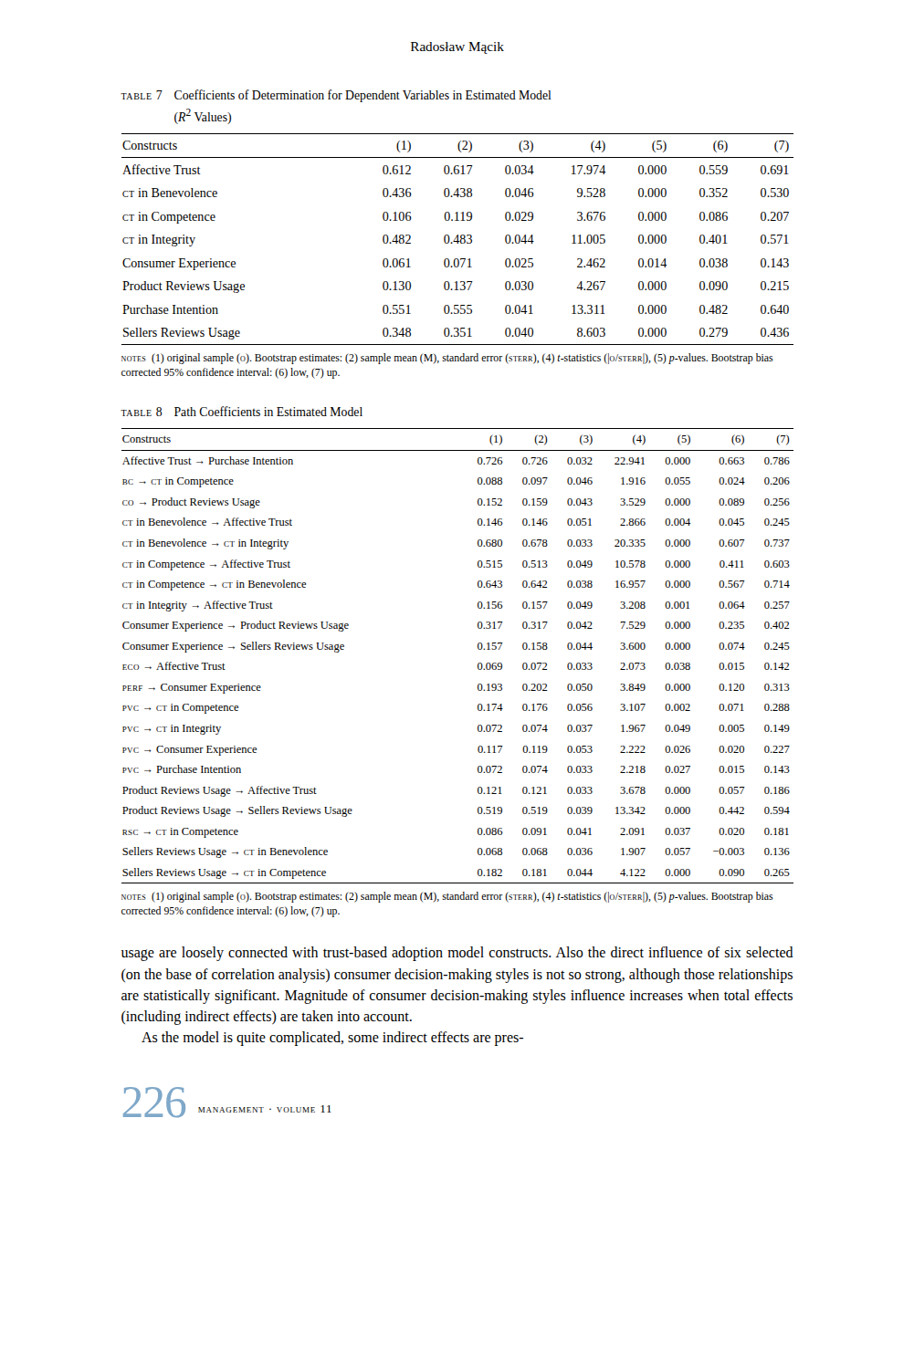Radosław Mącik
table 7 Coefficients of Determination for Dependent Variables in Estimated Model
(R2 Values)
| Constructs | (1) | (2) | (3) | (4) | (5) | (6) | (7) |
| --- | --- | --- | --- | --- | --- | --- | --- |
| Affective Trust | 0.612 | 0.617 | 0.034 | 17.974 | 0.000 | 0.559 | 0.691 |
| ct in Benevolence | 0.436 | 0.438 | 0.046 | 9.528 | 0.000 | 0.352 | 0.530 |
| ct in Competence | 0.106 | 0.119 | 0.029 | 3.676 | 0.000 | 0.086 | 0.207 |
| ct in Integrity | 0.482 | 0.483 | 0.044 | 11.005 | 0.000 | 0.401 | 0.571 |
| Consumer Experience | 0.061 | 0.071 | 0.025 | 2.462 | 0.014 | 0.038 | 0.143 |
| Product Reviews Usage | 0.130 | 0.137 | 0.030 | 4.267 | 0.000 | 0.090 | 0.215 |
| Purchase Intention | 0.551 | 0.555 | 0.041 | 13.311 | 0.000 | 0.482 | 0.640 |
| Sellers Reviews Usage | 0.348 | 0.351 | 0.040 | 8.603 | 0.000 | 0.279 | 0.436 |
notes (1) original sample (o). Bootstrap estimates: (2) sample mean (M), standard error (sterr), (4) t-statistics (|o/sterr|), (5) p-values. Bootstrap bias corrected 95% confidence interval: (6) low, (7) up.
table 8 Path Coefficients in Estimated Model
| Constructs | (1) | (2) | (3) | (4) | (5) | (6) | (7) |
| --- | --- | --- | --- | --- | --- | --- | --- |
| Affective Trust → Purchase Intention | 0.726 | 0.726 | 0.032 | 22.941 | 0.000 | 0.663 | 0.786 |
| bc → ct in Competence | 0.088 | 0.097 | 0.046 | 1.916 | 0.055 | 0.024 | 0.206 |
| co → Product Reviews Usage | 0.152 | 0.159 | 0.043 | 3.529 | 0.000 | 0.089 | 0.256 |
| ct in Benevolence → Affective Trust | 0.146 | 0.146 | 0.051 | 2.866 | 0.004 | 0.045 | 0.245 |
| ct in Benevolence → ct in Integrity | 0.680 | 0.678 | 0.033 | 20.335 | 0.000 | 0.607 | 0.737 |
| ct in Competence → Affective Trust | 0.515 | 0.513 | 0.049 | 10.578 | 0.000 | 0.411 | 0.603 |
| ct in Competence → ct in Benevolence | 0.643 | 0.642 | 0.038 | 16.957 | 0.000 | 0.567 | 0.714 |
| ct in Integrity → Affective Trust | 0.156 | 0.157 | 0.049 | 3.208 | 0.001 | 0.064 | 0.257 |
| Consumer Experience → Product Reviews Usage | 0.317 | 0.317 | 0.042 | 7.529 | 0.000 | 0.235 | 0.402 |
| Consumer Experience → Sellers Reviews Usage | 0.157 | 0.158 | 0.044 | 3.600 | 0.000 | 0.074 | 0.245 |
| eco → Affective Trust | 0.069 | 0.072 | 0.033 | 2.073 | 0.038 | 0.015 | 0.142 |
| perf → Consumer Experience | 0.193 | 0.202 | 0.050 | 3.849 | 0.000 | 0.120 | 0.313 |
| pvc → ct in Competence | 0.174 | 0.176 | 0.056 | 3.107 | 0.002 | 0.071 | 0.288 |
| pvc → ct in Integrity | 0.072 | 0.074 | 0.037 | 1.967 | 0.049 | 0.005 | 0.149 |
| pvc → Consumer Experience | 0.117 | 0.119 | 0.053 | 2.222 | 0.026 | 0.020 | 0.227 |
| pvc → Purchase Intention | 0.072 | 0.074 | 0.033 | 2.218 | 0.027 | 0.015 | 0.143 |
| Product Reviews Usage → Affective Trust | 0.121 | 0.121 | 0.033 | 3.678 | 0.000 | 0.057 | 0.186 |
| Product Reviews Usage → Sellers Reviews Usage | 0.519 | 0.519 | 0.039 | 13.342 | 0.000 | 0.442 | 0.594 |
| rsc → ct in Competence | 0.086 | 0.091 | 0.041 | 2.091 | 0.037 | 0.020 | 0.181 |
| Sellers Reviews Usage → ct in Benevolence | 0.068 | 0.068 | 0.036 | 1.907 | 0.057 | −0.003 | 0.136 |
| Sellers Reviews Usage → ct in Competence | 0.182 | 0.181 | 0.044 | 4.122 | 0.000 | 0.090 | 0.265 |
notes (1) original sample (o). Bootstrap estimates: (2) sample mean (M), standard error (sterr), (4) t-statistics (|o/sterr|), (5) p-values. Bootstrap bias corrected 95% confidence interval: (6) low, (7) up.
usage are loosely connected with trust-based adoption model constructs. Also the direct influence of six selected (on the base of correlation analysis) consumer decision-making styles is not so strong, although those relationships are statistically significant. Magnitude of consumer decision-making styles influence increases when total effects (including indirect effects) are taken into account.
As the model is quite complicated, some indirect effects are pres-
226
management · volume 11